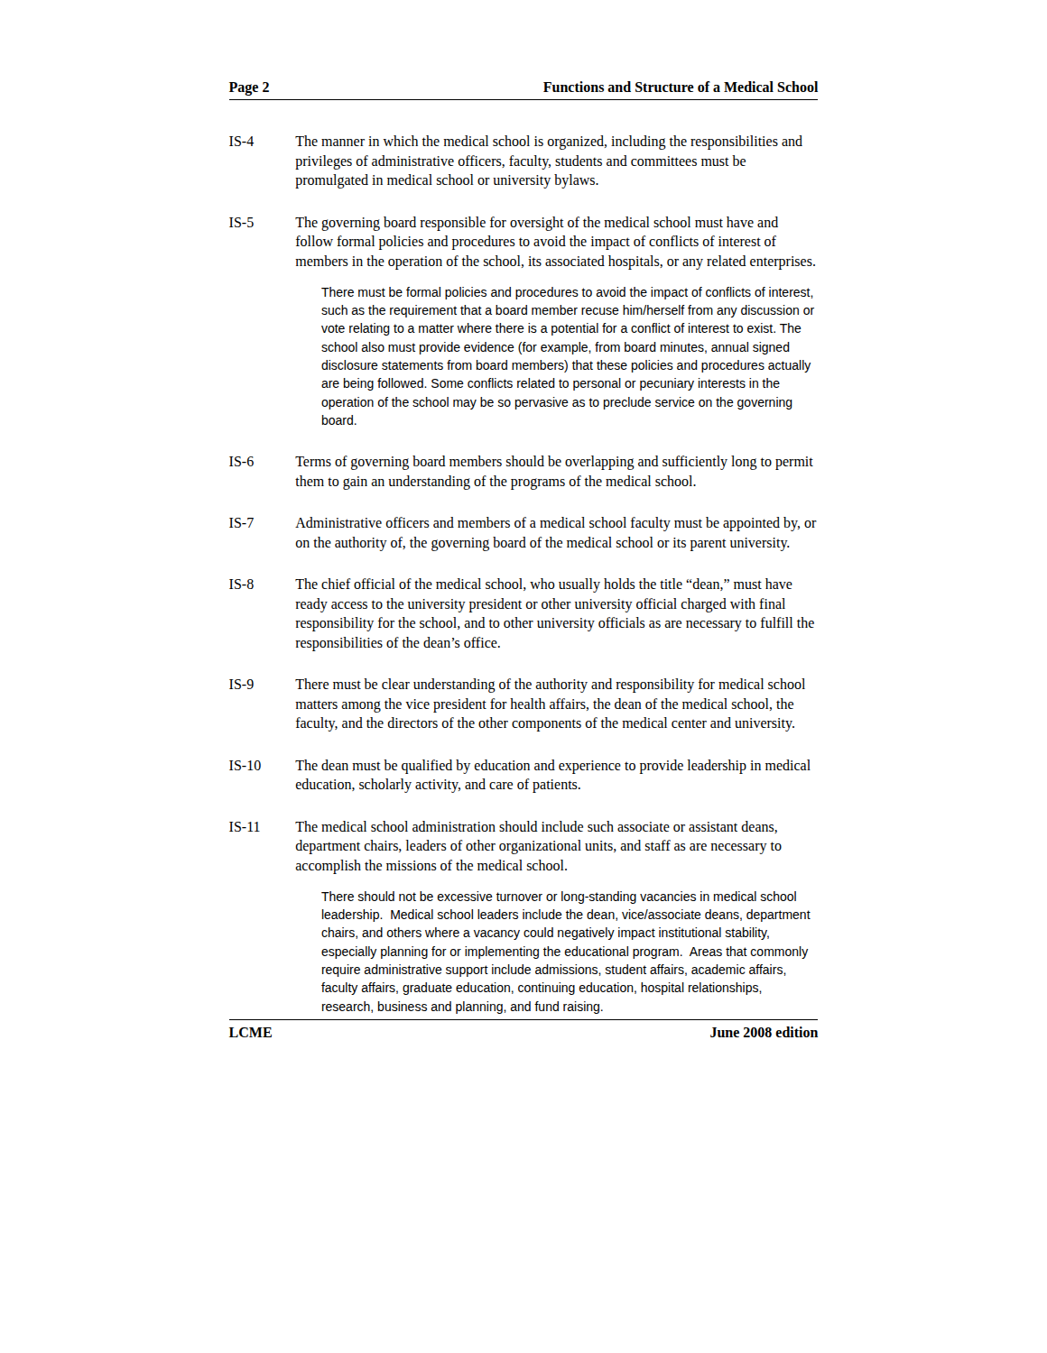Page 2 Functions and Structure of a Medical School
IS-4
The manner in which the medical school is organized, including the responsibilities and privileges of administrative officers, faculty, students and committees must be promulgated in medical school or university bylaws.
IS-5
The governing board responsible for oversight of the medical school must have and follow formal policies and procedures to avoid the impact of conflicts of interest of members in the operation of the school, its associated hospitals, or any related enterprises.
There must be formal policies and procedures to avoid the impact of conflicts of interest, such as the requirement that a board member recuse him/herself from any discussion or vote relating to a matter where there is a potential for a conflict of interest to exist. The school also must provide evidence (for example, from board minutes, annual signed disclosure statements from board members) that these policies and procedures actually are being followed. Some conflicts related to personal or pecuniary interests in the operation of the school may be so pervasive as to preclude service on the governing board.
IS-6
Terms of governing board members should be overlapping and sufficiently long to permit them to gain an understanding of the programs of the medical school.
IS-7
Administrative officers and members of a medical school faculty must be appointed by, or on the authority of, the governing board of the medical school or its parent university.
IS-8
The chief official of the medical school, who usually holds the title “dean,” must have ready access to the university president or other university official charged with final responsibility for the school, and to other university officials as are necessary to fulfill the responsibilities of the dean’s office.
IS-9
There must be clear understanding of the authority and responsibility for medical school matters among the vice president for health affairs, the dean of the medical school, the faculty, and the directors of the other components of the medical center and university.
IS-10
The dean must be qualified by education and experience to provide leadership in medical education, scholarly activity, and care of patients.
IS-11
The medical school administration should include such associate or assistant deans, department chairs, leaders of other organizational units, and staff as are necessary to accomplish the missions of the medical school.
There should not be excessive turnover or long-standing vacancies in medical school leadership. Medical school leaders include the dean, vice/associate deans, department chairs, and others where a vacancy could negatively impact institutional stability, especially planning for or implementing the educational program. Areas that commonly require administrative support include admissions, student affairs, academic affairs, faculty affairs, graduate education, continuing education, hospital relationships, research, business and planning, and fund raising.
LCME June 2008 edition